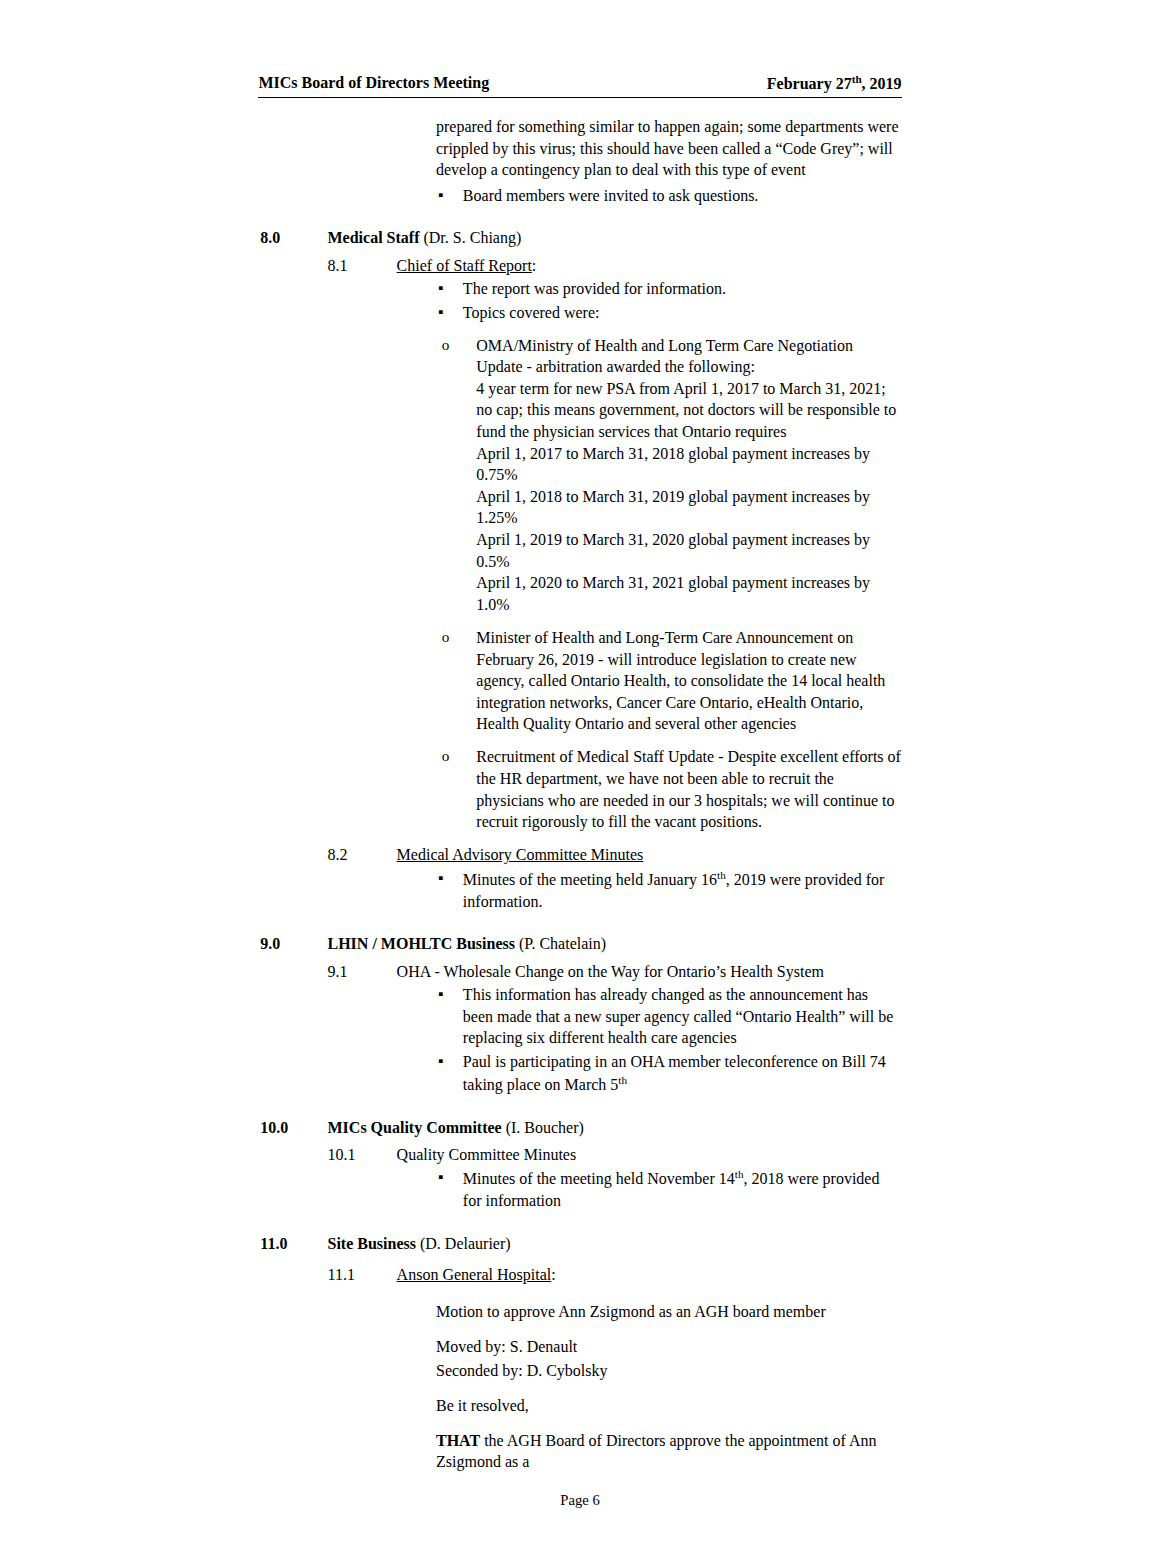MICs Board of Directors Meeting
February 27th, 2019
prepared for something similar to happen again; some departments were crippled by this virus; this should have been called a “Code Grey”; will develop a contingency plan to deal with this type of event
Board members were invited to ask questions.
8.0
Medical Staff (Dr. S. Chiang)
8.1
Chief of Staff Report:
The report was provided for information.
Topics covered were:
OMA/Ministry of Health and Long Term Care Negotiation Update - arbitration awarded the following:
4 year term for new PSA from April 1, 2017 to March 31, 2021; no cap; this means government, not doctors will be responsible to fund the physician services that Ontario requires
April 1, 2017 to March 31, 2018 global payment increases by 0.75%
April 1, 2018 to March 31, 2019 global payment increases by 1.25%
April 1, 2019 to March 31, 2020 global payment increases by 0.5%
April 1, 2020 to March 31, 2021 global payment increases by 1.0%
Minister of Health and Long-Term Care Announcement on February 26, 2019 - will introduce legislation to create new agency, called Ontario Health, to consolidate the 14 local health integration networks, Cancer Care Ontario, eHealth Ontario, Health Quality Ontario and several other agencies
Recruitment of Medical Staff Update - Despite excellent efforts of the HR department, we have not been able to recruit the physicians who are needed in our 3 hospitals; we will continue to recruit rigorously to fill the vacant positions.
8.2
Medical Advisory Committee Minutes
Minutes of the meeting held January 16th, 2019 were provided for information.
9.0
LHIN / MOHLTC Business (P. Chatelain)
9.1
OHA - Wholesale Change on the Way for Ontario’s Health System
This information has already changed as the announcement has been made that a new super agency called “Ontario Health” will be replacing six different health care agencies
Paul is participating in an OHA member teleconference on Bill 74 taking place on March 5th
10.0
MICs Quality Committee (I. Boucher)
10.1
Quality Committee Minutes
Minutes of the meeting held November 14th, 2018 were provided for information
11.0
Site Business (D. Delaurier)
11.1
Anson General Hospital:
Motion to approve Ann Zsigmond as an AGH board member
Moved by: S. Denault
Seconded by: D. Cybolsky
Be it resolved,
THAT the AGH Board of Directors approve the appointment of Ann Zsigmond as a
Page 6